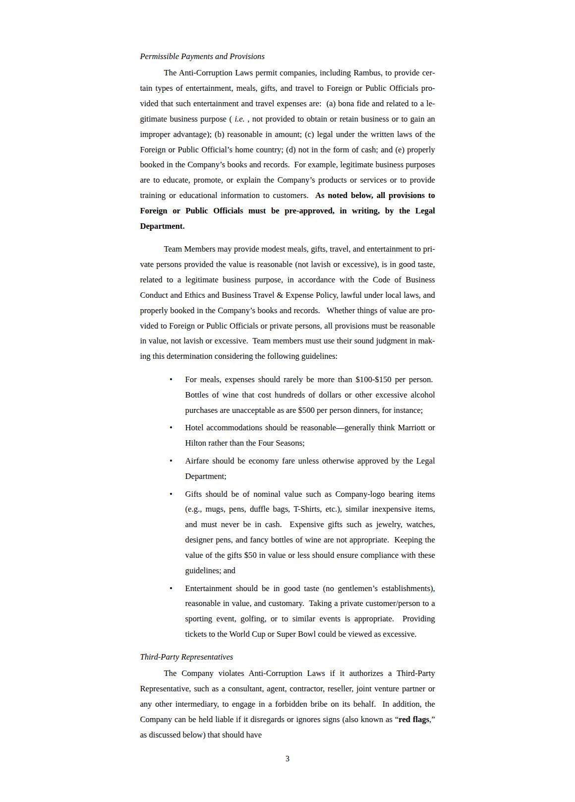Permissible Payments and Provisions
The Anti-Corruption Laws permit companies, including Rambus, to provide certain types of entertainment, meals, gifts, and travel to Foreign or Public Officials provided that such entertainment and travel expenses are: (a) bona fide and related to a legitimate business purpose ( i.e. , not provided to obtain or retain business or to gain an improper advantage); (b) reasonable in amount; (c) legal under the written laws of the Foreign or Public Official’s home country; (d) not in the form of cash; and (e) properly booked in the Company’s books and records. For example, legitimate business purposes are to educate, promote, or explain the Company’s products or services or to provide training or educational information to customers. As noted below, all provisions to Foreign or Public Officials must be pre-approved, in writing, by the Legal Department.
Team Members may provide modest meals, gifts, travel, and entertainment to private persons provided the value is reasonable (not lavish or excessive), is in good taste, related to a legitimate business purpose, in accordance with the Code of Business Conduct and Ethics and Business Travel & Expense Policy, lawful under local laws, and properly booked in the Company’s books and records. Whether things of value are provided to Foreign or Public Officials or private persons, all provisions must be reasonable in value, not lavish or excessive. Team members must use their sound judgment in making this determination considering the following guidelines:
For meals, expenses should rarely be more than $100-$150 per person. Bottles of wine that cost hundreds of dollars or other excessive alcohol purchases are unacceptable as are $500 per person dinners, for instance;
Hotel accommodations should be reasonable—generally think Marriott or Hilton rather than the Four Seasons;
Airfare should be economy fare unless otherwise approved by the Legal Department;
Gifts should be of nominal value such as Company-logo bearing items (e.g., mugs, pens, duffle bags, T-Shirts, etc.), similar inexpensive items, and must never be in cash. Expensive gifts such as jewelry, watches, designer pens, and fancy bottles of wine are not appropriate. Keeping the value of the gifts $50 in value or less should ensure compliance with these guidelines; and
Entertainment should be in good taste (no gentlemen’s establishments), reasonable in value, and customary. Taking a private customer/person to a sporting event, golfing, or to similar events is appropriate. Providing tickets to the World Cup or Super Bowl could be viewed as excessive.
Third-Party Representatives
The Company violates Anti-Corruption Laws if it authorizes a Third-Party Representative, such as a consultant, agent, contractor, reseller, joint venture partner or any other intermediary, to engage in a forbidden bribe on its behalf. In addition, the Company can be held liable if it disregards or ignores signs (also known as “red flags,” as discussed below) that should have
3